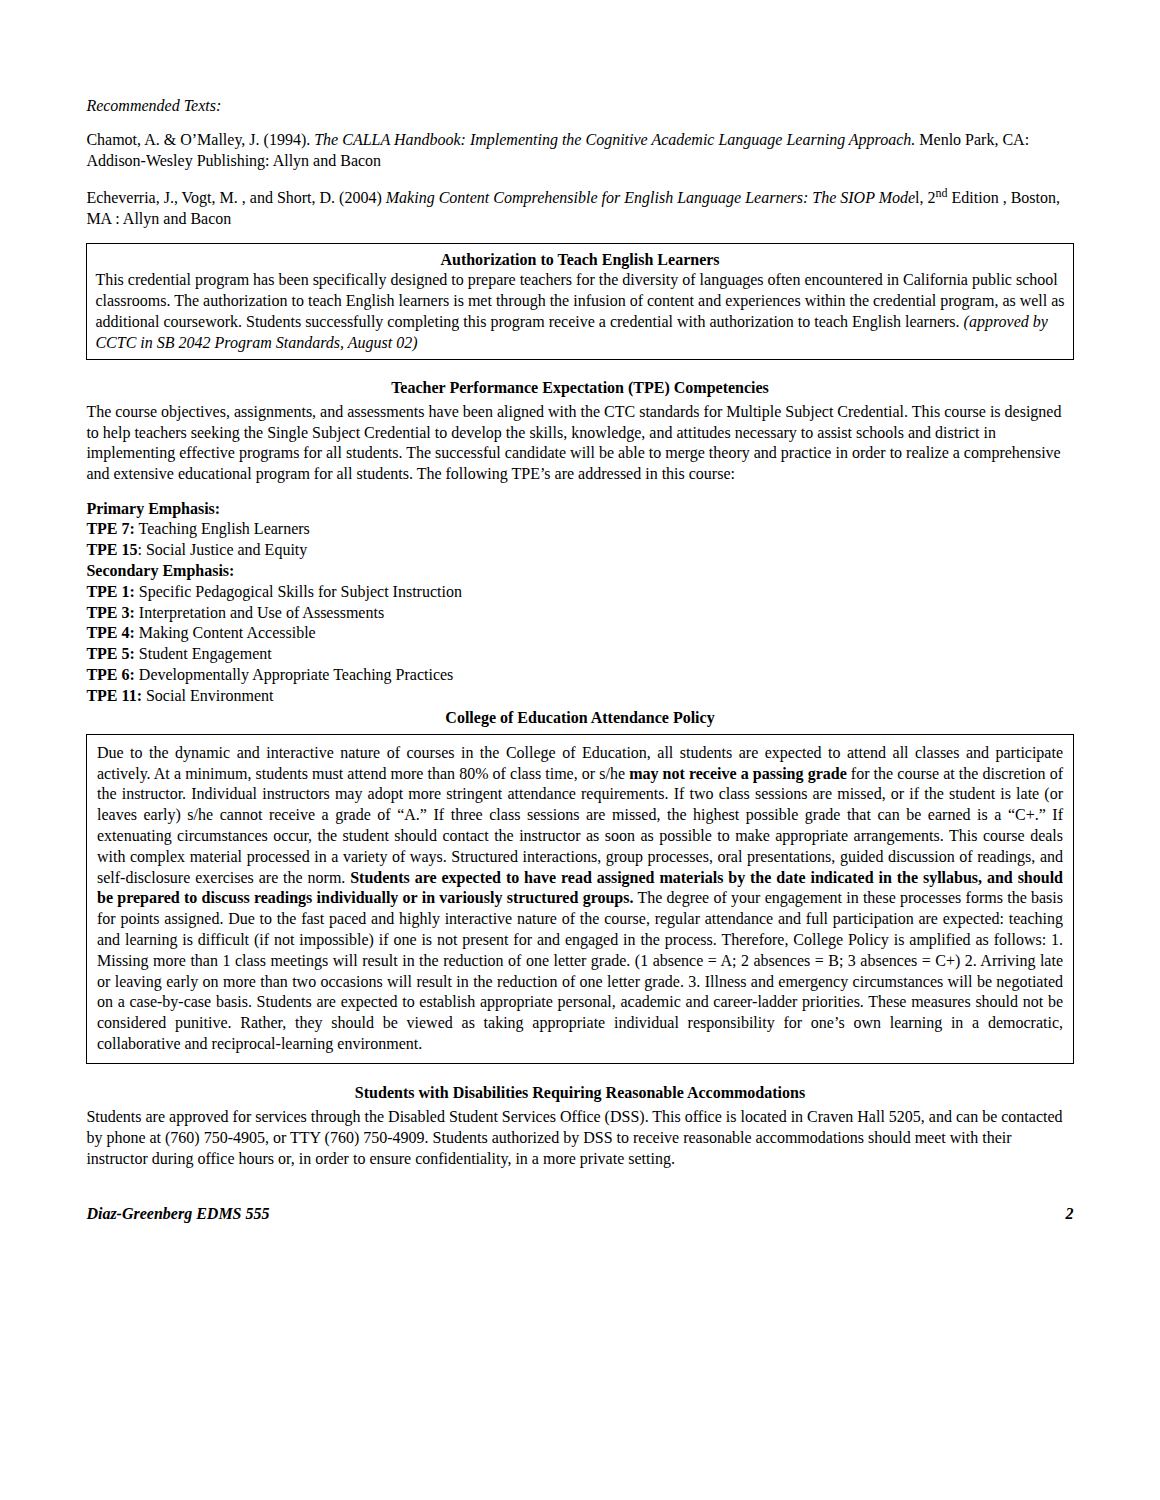Recommended Texts:
Chamot, A. & O’Malley, J. (1994). The CALLA Handbook: Implementing the Cognitive Academic Language Learning Approach. Menlo Park, CA: Addison-Wesley Publishing: Allyn and Bacon
Echeverria, J., Vogt, M. , and Short, D. (2004) Making Content Comprehensible for English Language Learners: The SIOP Model, 2nd Edition , Boston, MA : Allyn and Bacon
Authorization to Teach English Learners
This credential program has been specifically designed to prepare teachers for the diversity of languages often encountered in California public school classrooms. The authorization to teach English learners is met through the infusion of content and experiences within the credential program, as well as additional coursework. Students successfully completing this program receive a credential with authorization to teach English learners. (approved by CCTC in SB 2042 Program Standards, August 02)
Teacher Performance Expectation (TPE) Competencies
The course objectives, assignments, and assessments have been aligned with the CTC standards for Multiple Subject Credential. This course is designed to help teachers seeking the Single Subject Credential to develop the skills, knowledge, and attitudes necessary to assist schools and district in implementing effective programs for all students. The successful candidate will be able to merge theory and practice in order to realize a comprehensive and extensive educational program for all students. The following TPE’s are addressed in this course:
Primary Emphasis:
TPE 7: Teaching English Learners
TPE 15: Social Justice and Equity
Secondary Emphasis:
TPE 1: Specific Pedagogical Skills for Subject Instruction
TPE 3: Interpretation and Use of Assessments
TPE 4: Making Content Accessible
TPE 5: Student Engagement
TPE 6: Developmentally Appropriate Teaching Practices
TPE 11: Social Environment
College of Education Attendance Policy
Due to the dynamic and interactive nature of courses in the College of Education, all students are expected to attend all classes and participate actively. At a minimum, students must attend more than 80% of class time, or s/he may not receive a passing grade for the course at the discretion of the instructor. Individual instructors may adopt more stringent attendance requirements. If two class sessions are missed, or if the student is late (or leaves early) s/he cannot receive a grade of “A.” If three class sessions are missed, the highest possible grade that can be earned is a “C+.” If extenuating circumstances occur, the student should contact the instructor as soon as possible to make appropriate arrangements. This course deals with complex material processed in a variety of ways. Structured interactions, group processes, oral presentations, guided discussion of readings, and self-disclosure exercises are the norm. Students are expected to have read assigned materials by the date indicated in the syllabus, and should be prepared to discuss readings individually or in variously structured groups. The degree of your engagement in these processes forms the basis for points assigned. Due to the fast paced and highly interactive nature of the course, regular attendance and full participation are expected: teaching and learning is difficult (if not impossible) if one is not present for and engaged in the process. Therefore, College Policy is amplified as follows: 1. Missing more than 1 class meetings will result in the reduction of one letter grade. (1 absence = A; 2 absences = B; 3 absences = C+) 2. Arriving late or leaving early on more than two occasions will result in the reduction of one letter grade. 3. Illness and emergency circumstances will be negotiated on a case-by-case basis. Students are expected to establish appropriate personal, academic and career-ladder priorities. These measures should not be considered punitive. Rather, they should be viewed as taking appropriate individual responsibility for one’s own learning in a democratic, collaborative and reciprocal-learning environment.
Students with Disabilities Requiring Reasonable Accommodations
Students are approved for services through the Disabled Student Services Office (DSS). This office is located in Craven Hall 5205, and can be contacted by phone at (760) 750-4905, or TTY (760) 750-4909. Students authorized by DSS to receive reasonable accommodations should meet with their instructor during office hours or, in order to ensure confidentiality, in a more private setting.
Diaz-Greenberg EDMS 555 2